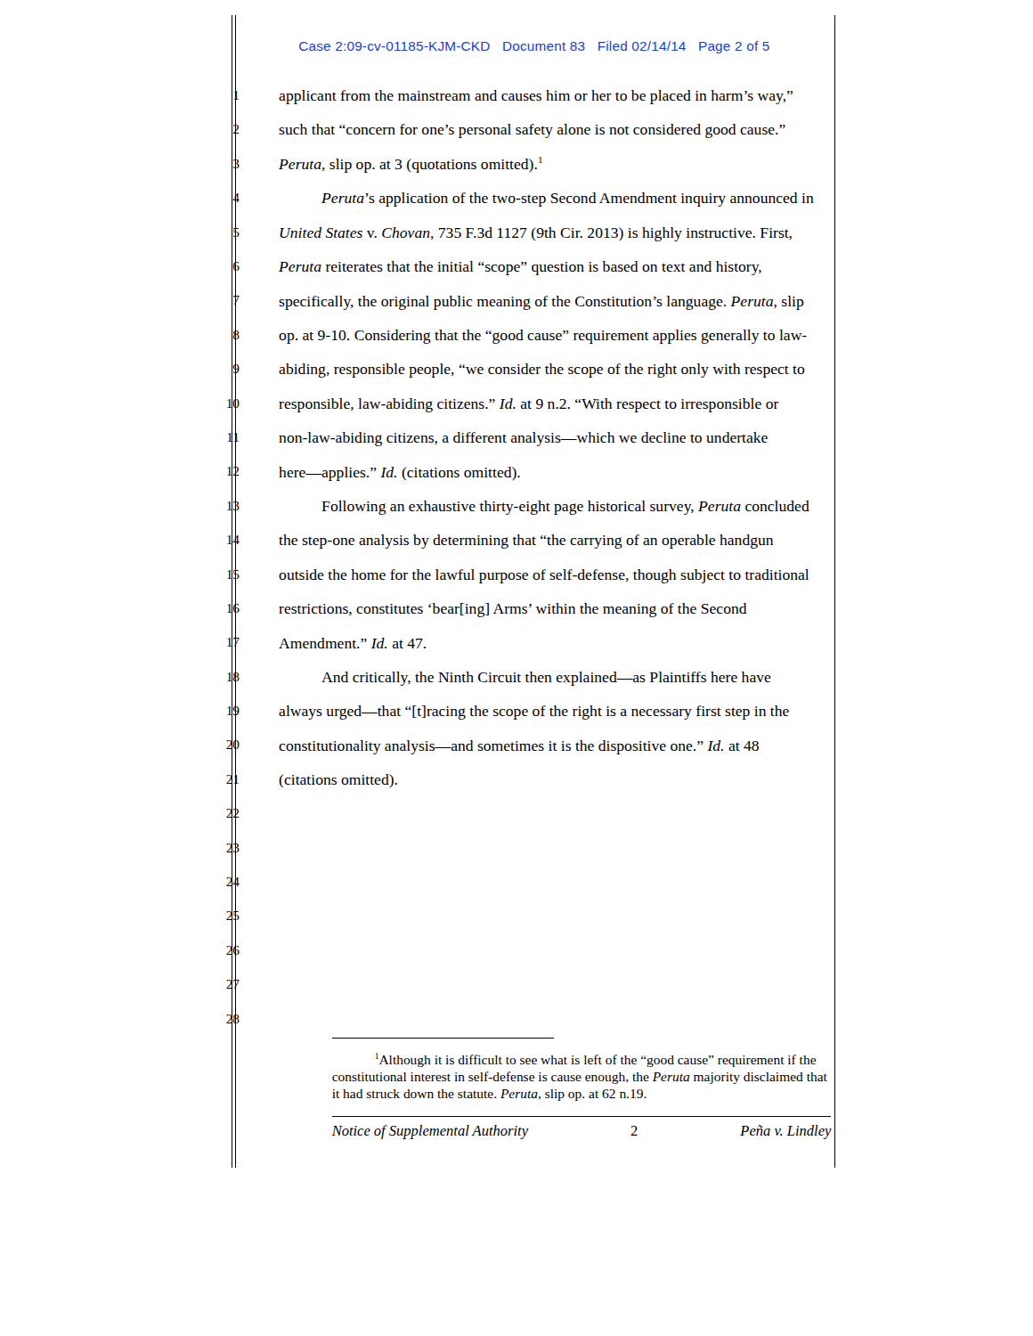Case 2:09-cv-01185-KJM-CKD Document 83 Filed 02/14/14 Page 2 of 5
1
2
3
4
5
6
7
8
9
10
11
12
13
14
15
16
17
18
19
20
21
22
23
24
25
26
27
28
applicant from the mainstream and causes him or her to be placed in harm’s way,”
such that “concern for one’s personal safety alone is not considered good cause.”
Peruta, slip op. at 3 (quotations omitted).1
Peruta’s application of the two-step Second Amendment inquiry announced in
United States v. Chovan, 735 F.3d 1127 (9th Cir. 2013) is highly instructive. First,
Peruta reiterates that the initial “scope” question is based on text and history,
specifically, the original public meaning of the Constitution’s language. Peruta, slip
op. at 9-10. Considering that the “good cause” requirement applies generally to law-
abiding, responsible people, “we consider the scope of the right only with respect to
responsible, law-abiding citizens.” Id. at 9 n.2. “With respect to irresponsible or
non-law-abiding citizens, a different analysis—which we decline to undertake
here—applies.” Id. (citations omitted).
Following an exhaustive thirty-eight page historical survey, Peruta concluded
the step-one analysis by determining that “the carrying of an operable handgun
outside the home for the lawful purpose of self-defense, though subject to traditional
restrictions, constitutes ‘bear[ing] Arms’ within the meaning of the Second
Amendment.” Id. at 47.
And critically, the Ninth Circuit then explained—as Plaintiffs here have
always urged—that “[t]racing the scope of the right is a necessary first step in the
constitutionality analysis—and sometimes it is the dispositive one.” Id. at 48
(citations omitted).
1Although it is difficult to see what is left of the “good cause” requirement if the constitutional interest in self-defense is cause enough, the Peruta majority disclaimed that it had struck down the statute. Peruta, slip op. at 62 n.19.
Notice of Supplemental Authority
2
Peña v. Lindley